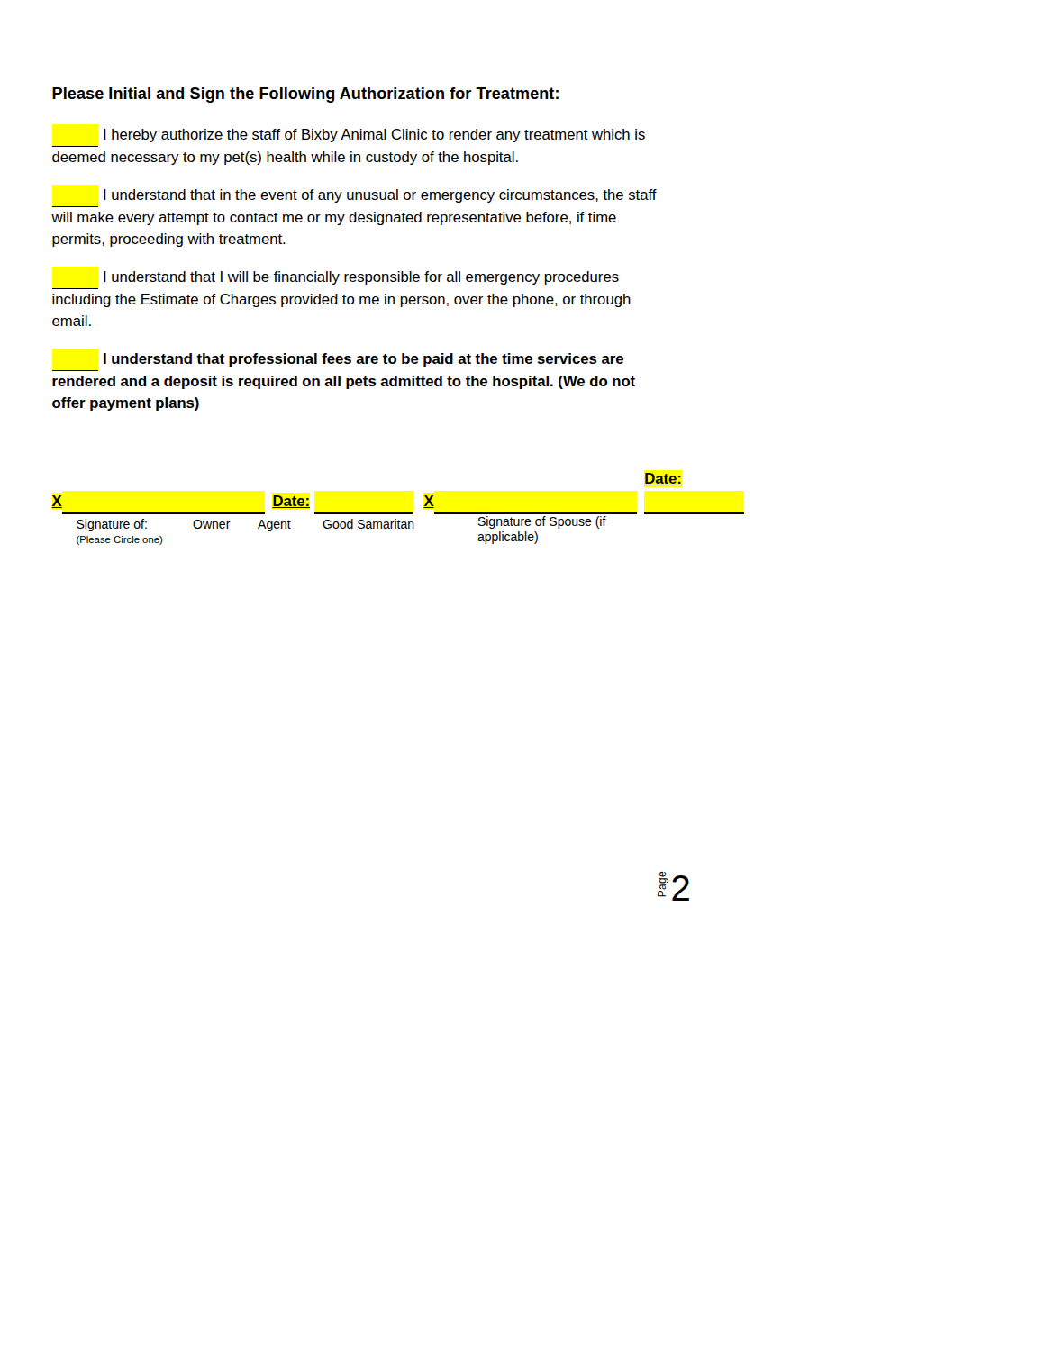Please Initial and Sign the Following Authorization for Treatment:
I hereby authorize the staff of Bixby Animal Clinic to render any treatment which is deemed necessary to my pet(s) health while in custody of the hospital.
I understand that in the event of any unusual or emergency circumstances, the staff will make every attempt to contact me or my designated representative before, if time permits, proceeding with treatment.
I understand that I will be financially responsible for all emergency procedures including the Estimate of Charges provided to me in person, over the phone, or through email.
I understand that professional fees are to be paid at the time services are rendered and a deposit is required on all pets admitted to the hospital. (We do not offer payment plans)
| X | Date: | X | Date: |
| / Signature of: / Owner / Agent / Good Samaritan / / (Please Circle one) / / / / | Signature of Spouse (if applicable) |
Page 2